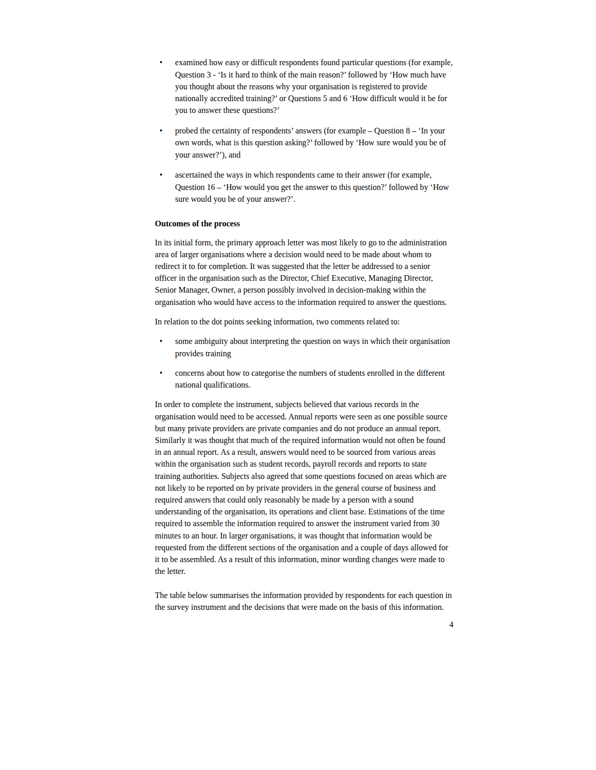examined how easy or difficult respondents found particular questions (for example, Question 3 - ‘Is it hard to think of the main reason?’ followed by ‘How much have you thought about the reasons why your organisation is registered to provide nationally accredited training?’ or Questions 5 and 6 ‘How difficult would it be for you to answer these questions?’
probed the certainty of respondents’ answers (for example – Question 8 – ‘In your own words, what is this question asking?’ followed by ‘How sure would you be of your answer?’), and
ascertained the ways in which respondents came to their answer (for example, Question 16 – ‘How would you get the answer to this question?’ followed by ‘How sure would you be of your answer?’.
Outcomes of the process
In its initial form, the primary approach letter was most likely to go to the administration area of larger organisations where a decision would need to be made about whom to redirect it to for completion. It was suggested that the letter be addressed to a senior officer in the organisation such as the Director, Chief Executive, Managing Director, Senior Manager, Owner, a person possibly involved in decision-making within the organisation who would have access to the information required to answer the questions.
In relation to the dot points seeking information, two comments related to:
some ambiguity about interpreting the question on ways in which their organisation provides training
concerns about how to categorise the numbers of students enrolled in the different national qualifications.
In order to complete the instrument, subjects believed that various records in the organisation would need to be accessed. Annual reports were seen as one possible source but many private providers are private companies and do not produce an annual report. Similarly it was thought that much of the required information would not often be found in an annual report. As a result, answers would need to be sourced from various areas within the organisation such as student records, payroll records and reports to state training authorities. Subjects also agreed that some questions focused on areas which are not likely to be reported on by private providers in the general course of business and required answers that could only reasonably be made by a person with a sound understanding of the organisation, its operations and client base. Estimations of the time required to assemble the information required to answer the instrument varied from 30 minutes to an hour. In larger organisations, it was thought that information would be requested from the different sections of the organisation and a couple of days allowed for it to be assembled. As a result of this information, minor wording changes were made to the letter.
The table below summarises the information provided by respondents for each question in the survey instrument and the decisions that were made on the basis of this information.
4